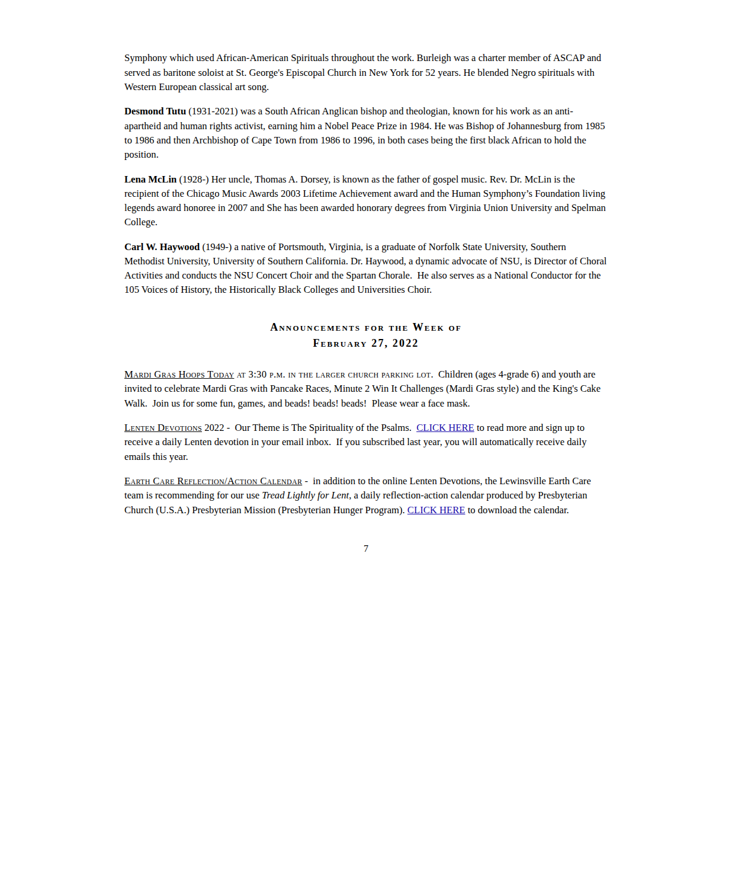Symphony which used African-American Spirituals throughout the work. Burleigh was a charter member of ASCAP and served as baritone soloist at St. George's Episcopal Church in New York for 52 years. He blended Negro spirituals with Western European classical art song.
Desmond Tutu (1931-2021) was a South African Anglican bishop and theologian, known for his work as an anti-apartheid and human rights activist, earning him a Nobel Peace Prize in 1984. He was Bishop of Johannesburg from 1985 to 1986 and then Archbishop of Cape Town from 1986 to 1996, in both cases being the first black African to hold the position.
Lena McLin (1928-) Her uncle, Thomas A. Dorsey, is known as the father of gospel music. Rev. Dr. McLin is the recipient of the Chicago Music Awards 2003 Lifetime Achievement award and the Human Symphony’s Foundation living legends award honoree in 2007 and She has been awarded honorary degrees from Virginia Union University and Spelman College.
Carl W. Haywood (1949-) a native of Portsmouth, Virginia, is a graduate of Norfolk State University, Southern Methodist University, University of Southern California. Dr. Haywood, a dynamic advocate of NSU, is Director of Choral Activities and conducts the NSU Concert Choir and the Spartan Chorale. He also serves as a National Conductor for the 105 Voices of History, the Historically Black Colleges and Universities Choir.
Announcements for the Week of
February 27, 2022
Mardi Gras Hoops Today at 3:30 p.m. in the larger church parking lot. Children (ages 4-grade 6) and youth are invited to celebrate Mardi Gras with Pancake Races, Minute 2 Win It Challenges (Mardi Gras style) and the King's Cake Walk. Join us for some fun, games, and beads! beads! beads! Please wear a face mask.
Lenten Devotions 2022 - Our Theme is The Spirituality of the Psalms. CLICK HERE to read more and sign up to receive a daily Lenten devotion in your email inbox. If you subscribed last year, you will automatically receive daily emails this year.
Earth Care Reflection/Action Calendar - in addition to the online Lenten Devotions, the Lewinsville Earth Care team is recommending for our use Tread Lightly for Lent, a daily reflection-action calendar produced by Presbyterian Church (U.S.A.) Presbyterian Mission (Presbyterian Hunger Program). CLICK HERE to download the calendar.
7